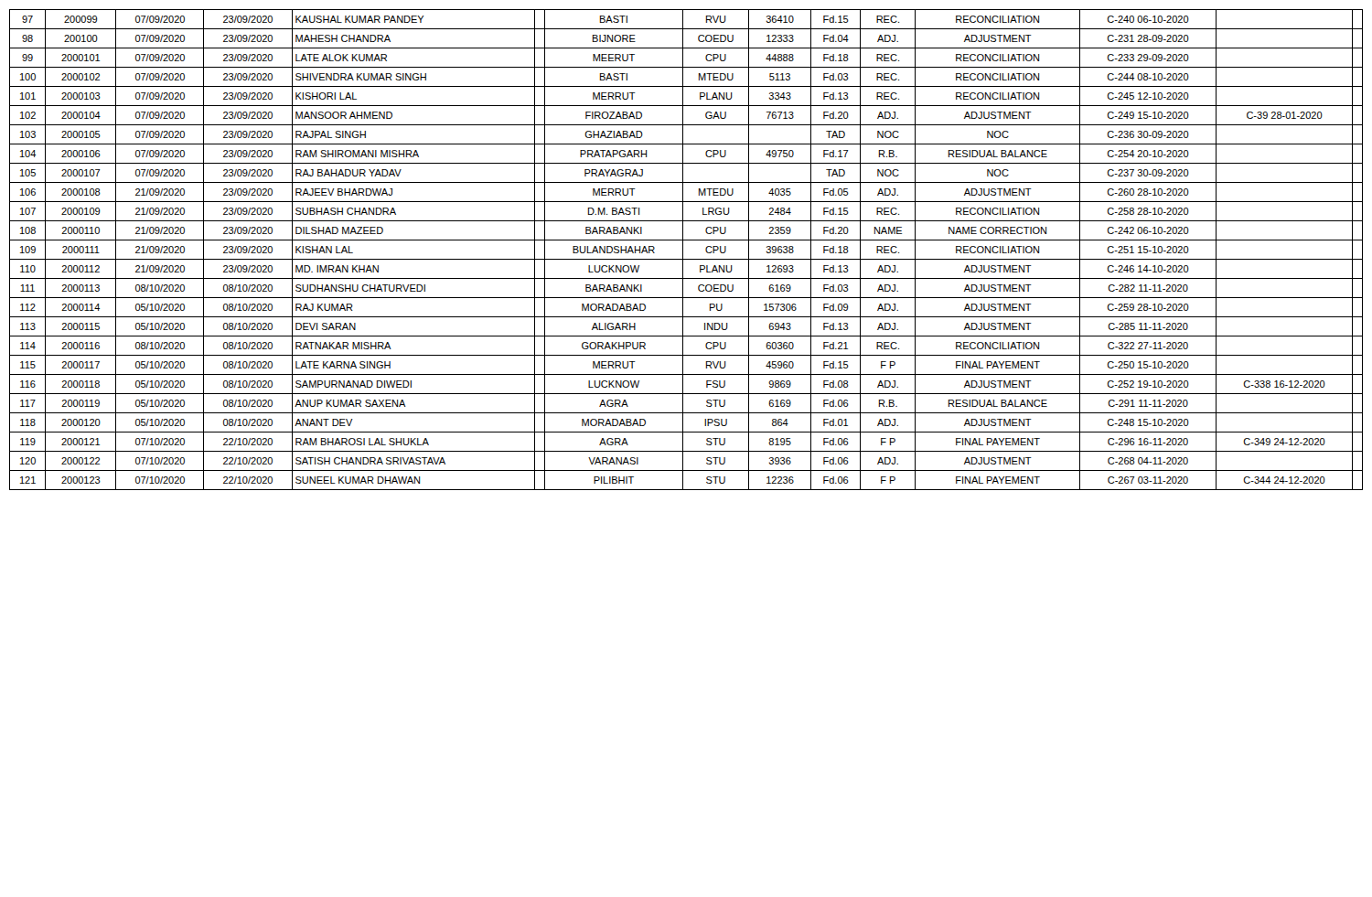| 97 | 200099 | 07/09/2020 | 23/09/2020 | KAUSHAL KUMAR PANDEY | | BASTI | RVU | 36410 | Fd.15 | REC. | RECONCILIATION | C-240 06-10-2020 | | |
| 98 | 200100 | 07/09/2020 | 23/09/2020 | MAHESH CHANDRA | | BIJNORE | COEDU | 12333 | Fd.04 | ADJ. | ADJUSTMENT | C-231 28-09-2020 | | |
| 99 | 2000101 | 07/09/2020 | 23/09/2020 | LATE ALOK KUMAR | | MEERUT | CPU | 44888 | Fd.18 | REC. | RECONCILIATION | C-233 29-09-2020 | | |
| 100 | 2000102 | 07/09/2020 | 23/09/2020 | SHIVENDRA KUMAR SINGH | | BASTI | MTEDU | 5113 | Fd.03 | REC. | RECONCILIATION | C-244 08-10-2020 | | |
| 101 | 2000103 | 07/09/2020 | 23/09/2020 | KISHORI LAL | | MERRUT | PLANU | 3343 | Fd.13 | REC. | RECONCILIATION | C-245 12-10-2020 | | |
| 102 | 2000104 | 07/09/2020 | 23/09/2020 | MANSOOR AHMEND | | FIROZABAD | GAU | 76713 | Fd.20 | ADJ. | ADJUSTMENT | C-249 15-10-2020 | C-39 28-01-2020 | |
| 103 | 2000105 | 07/09/2020 | 23/09/2020 | RAJPAL SINGH | | GHAZIABAD | | | TAD | NOC | NOC | C-236 30-09-2020 | | |
| 104 | 2000106 | 07/09/2020 | 23/09/2020 | RAM SHIROMANI MISHRA | | PRATAPGARH | CPU | 49750 | Fd.17 | R.B. | RESIDUAL BALANCE | C-254 20-10-2020 | | |
| 105 | 2000107 | 07/09/2020 | 23/09/2020 | RAJ BAHADUR YADAV | | PRAYAGRAJ | | | TAD | NOC | NOC | C-237 30-09-2020 | | |
| 106 | 2000108 | 21/09/2020 | 23/09/2020 | RAJEEV BHARDWAJ | | MERRUT | MTEDU | 4035 | Fd.05 | ADJ. | ADJUSTMENT | C-260 28-10-2020 | | |
| 107 | 2000109 | 21/09/2020 | 23/09/2020 | SUBHASH CHANDRA | | D.M. BASTI | LRGU | 2484 | Fd.15 | REC. | RECONCILIATION | C-258 28-10-2020 | | |
| 108 | 2000110 | 21/09/2020 | 23/09/2020 | DILSHAD MAZEED | | BARABANKI | CPU | 2359 | Fd.20 | NAME | NAME CORRECTION | C-242 06-10-2020 | | |
| 109 | 2000111 | 21/09/2020 | 23/09/2020 | KISHAN LAL | | BULANDSHAHAR | CPU | 39638 | Fd.18 | REC. | RECONCILIATION | C-251 15-10-2020 | | |
| 110 | 2000112 | 21/09/2020 | 23/09/2020 | MD. IMRAN KHAN | | LUCKNOW | PLANU | 12693 | Fd.13 | ADJ. | ADJUSTMENT | C-246 14-10-2020 | | |
| 111 | 2000113 | 08/10/2020 | 08/10/2020 | SUDHANSHU CHATURVEDI | | BARABANKI | COEDU | 6169 | Fd.03 | ADJ. | ADJUSTMENT | C-282 11-11-2020 | | |
| 112 | 2000114 | 05/10/2020 | 08/10/2020 | RAJ KUMAR | | MORADABAD | PU | 157306 | Fd.09 | ADJ. | ADJUSTMENT | C-259 28-10-2020 | | |
| 113 | 2000115 | 05/10/2020 | 08/10/2020 | DEVI SARAN | | ALIGARH | INDU | 6943 | Fd.13 | ADJ. | ADJUSTMENT | C-285 11-11-2020 | | |
| 114 | 2000116 | 08/10/2020 | 08/10/2020 | RATNAKAR MISHRA | | GORAKHPUR | CPU | 60360 | Fd.21 | REC. | RECONCILIATION | C-322 27-11-2020 | | |
| 115 | 2000117 | 05/10/2020 | 08/10/2020 | LATE KARNA SINGH | | MERRUT | RVU | 45960 | Fd.15 | F P | FINAL PAYEMENT | C-250 15-10-2020 | | |
| 116 | 2000118 | 05/10/2020 | 08/10/2020 | SAMPURNANAD DIWEDI | | LUCKNOW | FSU | 9869 | Fd.08 | ADJ. | ADJUSTMENT | C-252 19-10-2020 | C-338 16-12-2020 | |
| 117 | 2000119 | 05/10/2020 | 08/10/2020 | ANUP KUMAR SAXENA | | AGRA | STU | 6169 | Fd.06 | R.B. | RESIDUAL BALANCE | C-291 11-11-2020 | | |
| 118 | 2000120 | 05/10/2020 | 08/10/2020 | ANANT DEV | | MORADABAD | IPSU | 864 | Fd.01 | ADJ. | ADJUSTMENT | C-248 15-10-2020 | | |
| 119 | 2000121 | 07/10/2020 | 22/10/2020 | RAM BHAROSI LAL SHUKLA | | AGRA | STU | 8195 | Fd.06 | F P | FINAL PAYEMENT | C-296 16-11-2020 | C-349 24-12-2020 | |
| 120 | 2000122 | 07/10/2020 | 22/10/2020 | SATISH CHANDRA SRIVASTAVA | | VARANASI | STU | 3936 | Fd.06 | ADJ. | ADJUSTMENT | C-268 04-11-2020 | | |
| 121 | 2000123 | 07/10/2020 | 22/10/2020 | SUNEEL KUMAR DHAWAN | | PILIBHIT | STU | 12236 | Fd.06 | F P | FINAL PAYEMENT | C-267 03-11-2020 | C-344 24-12-2020 | |